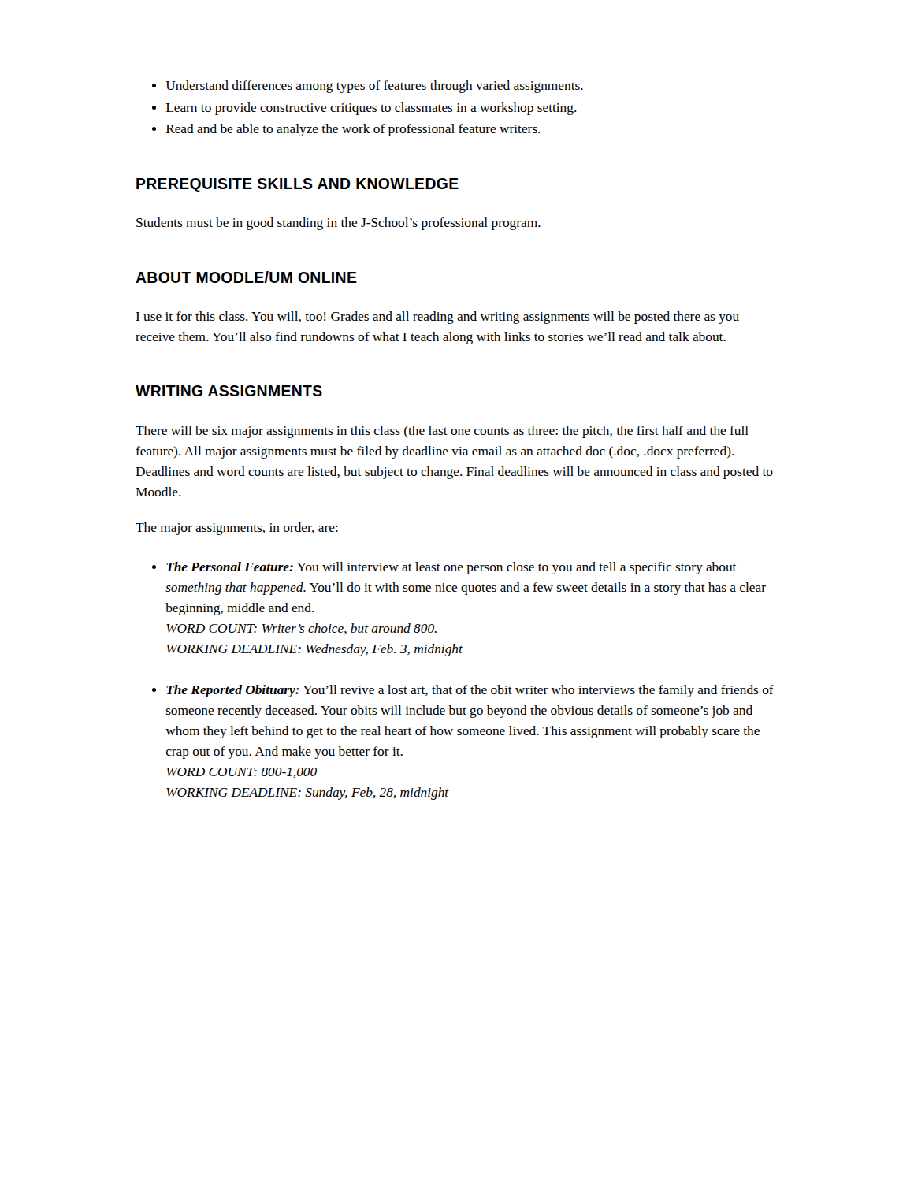Understand differences among types of features through varied assignments.
Learn to provide constructive critiques to classmates in a workshop setting.
Read and be able to analyze the work of professional feature writers.
PREREQUISITE SKILLS AND KNOWLEDGE
Students must be in good standing in the J-School’s professional program.
ABOUT MOODLE/UM ONLINE
I use it for this class. You will, too! Grades and all reading and writing assignments will be posted there as you receive them. You’ll also find rundowns of what I teach along with links to stories we’ll read and talk about.
WRITING ASSIGNMENTS
There will be six major assignments in this class (the last one counts as three: the pitch, the first half and the full feature). All major assignments must be filed by deadline via email as an attached doc (.doc, .docx preferred). Deadlines and word counts are listed, but subject to change. Final deadlines will be announced in class and posted to Moodle.
The major assignments, in order, are:
The Personal Feature: You will interview at least one person close to you and tell a specific story about something that happened. You’ll do it with some nice quotes and a few sweet details in a story that has a clear beginning, middle and end.
WORD COUNT: Writer’s choice, but around 800.
WORKING DEADLINE: Wednesday, Feb. 3, midnight
The Reported Obituary: You’ll revive a lost art, that of the obit writer who interviews the family and friends of someone recently deceased. Your obits will include but go beyond the obvious details of someone’s job and whom they left behind to get to the real heart of how someone lived. This assignment will probably scare the crap out of you. And make you better for it.
WORD COUNT: 800-1,000
WORKING DEADLINE: Sunday, Feb, 28, midnight